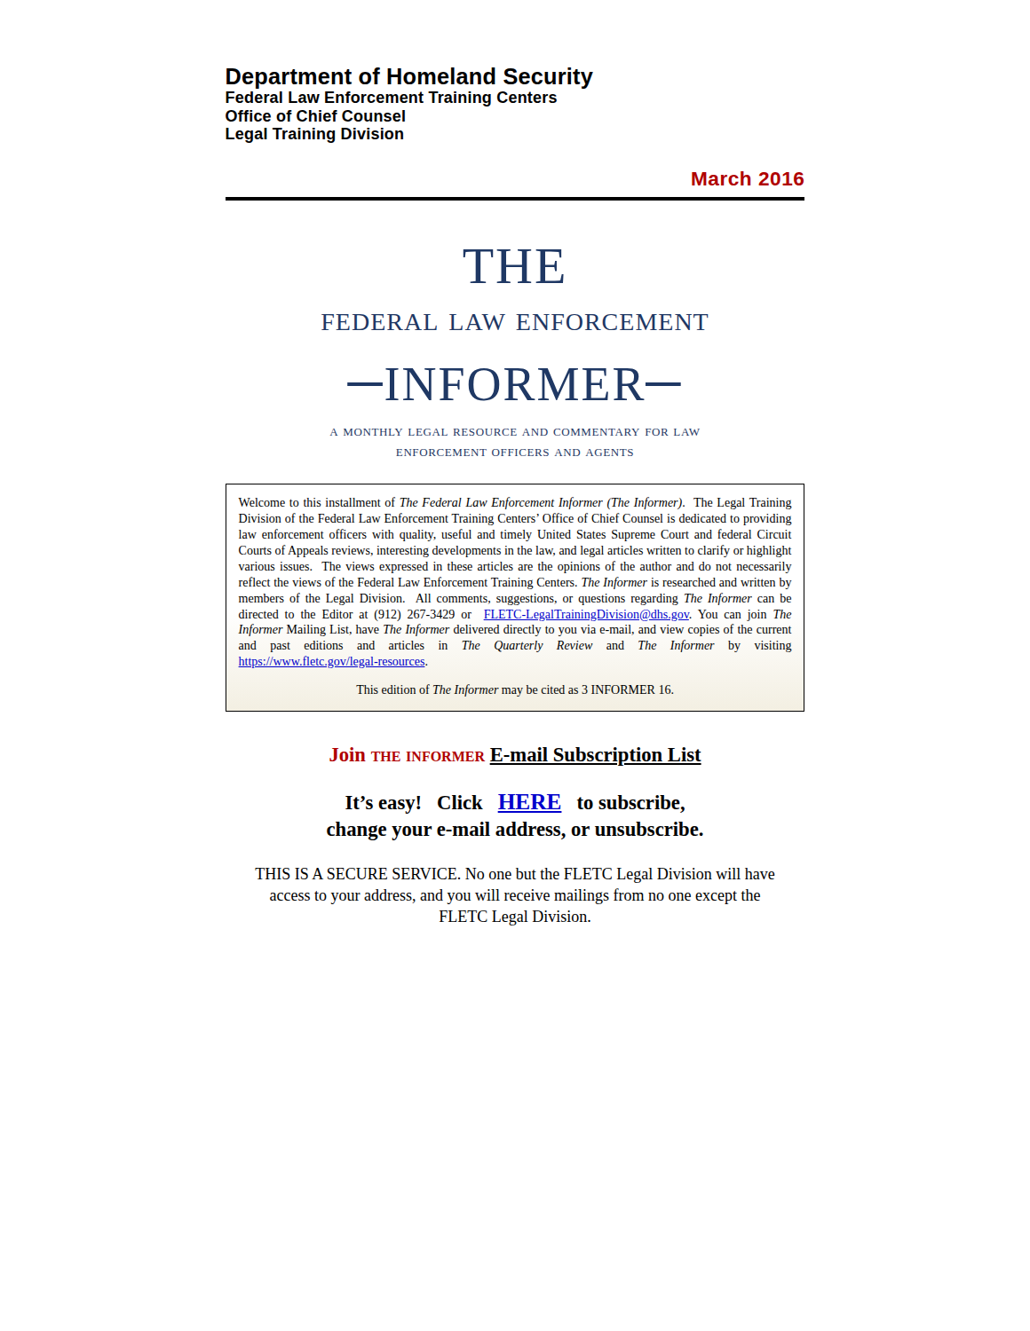Department of Homeland Security
Federal Law Enforcement Training Centers
Office of Chief Counsel
Legal Training Division
March 2016
The
Federal Law Enforcement
–Informer–
A monthly legal resource and commentary for law
enforcement officers and agents
Welcome to this installment of The Federal Law Enforcement Informer (The Informer). The Legal Training Division of the Federal Law Enforcement Training Centers’ Office of Chief Counsel is dedicated to providing law enforcement officers with quality, useful and timely United States Supreme Court and federal Circuit Courts of Appeals reviews, interesting developments in the law, and legal articles written to clarify or highlight various issues. The views expressed in these articles are the opinions of the author and do not necessarily reflect the views of the Federal Law Enforcement Training Centers. The Informer is researched and written by members of the Legal Division. All comments, suggestions, or questions regarding The Informer can be directed to the Editor at (912) 267-3429 or FLETC-LegalTrainingDivision@dhs.gov. You can join The Informer Mailing List, have The Informer delivered directly to you via e-mail, and view copies of the current and past editions and articles in The Quarterly Review and The Informer by visiting https://www.fletc.gov/legal-resources.
This edition of The Informer may be cited as 3 INFORMER 16.
Join The Informer E-mail Subscription List
It’s easy! Click HERE to subscribe,
change your e-mail address, or unsubscribe.
THIS IS A SECURE SERVICE. No one but the FLETC Legal Division will have
access to your address, and you will receive mailings from no one except the
FLETC Legal Division.